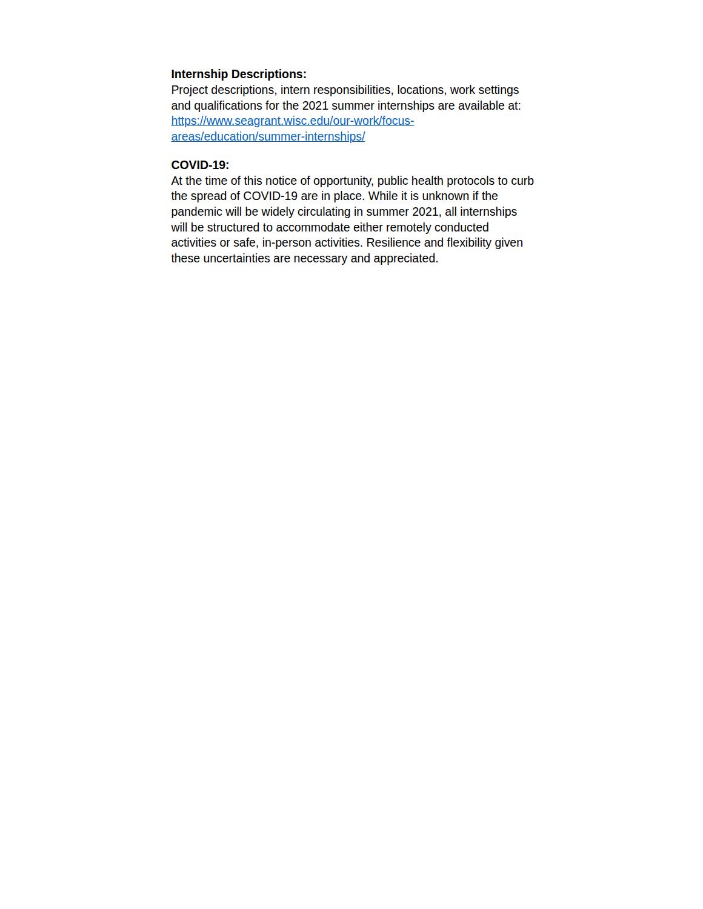Internship Descriptions:
Project descriptions, intern responsibilities, locations, work settings and qualifications for the 2021 summer internships are available at: https://www.seagrant.wisc.edu/our-work/focus-areas/education/summer-internships/
COVID-19:
At the time of this notice of opportunity, public health protocols to curb the spread of COVID-19 are in place. While it is unknown if the pandemic will be widely circulating in summer 2021, all internships will be structured to accommodate either remotely conducted activities or safe, in-person activities. Resilience and flexibility given these uncertainties are necessary and appreciated.